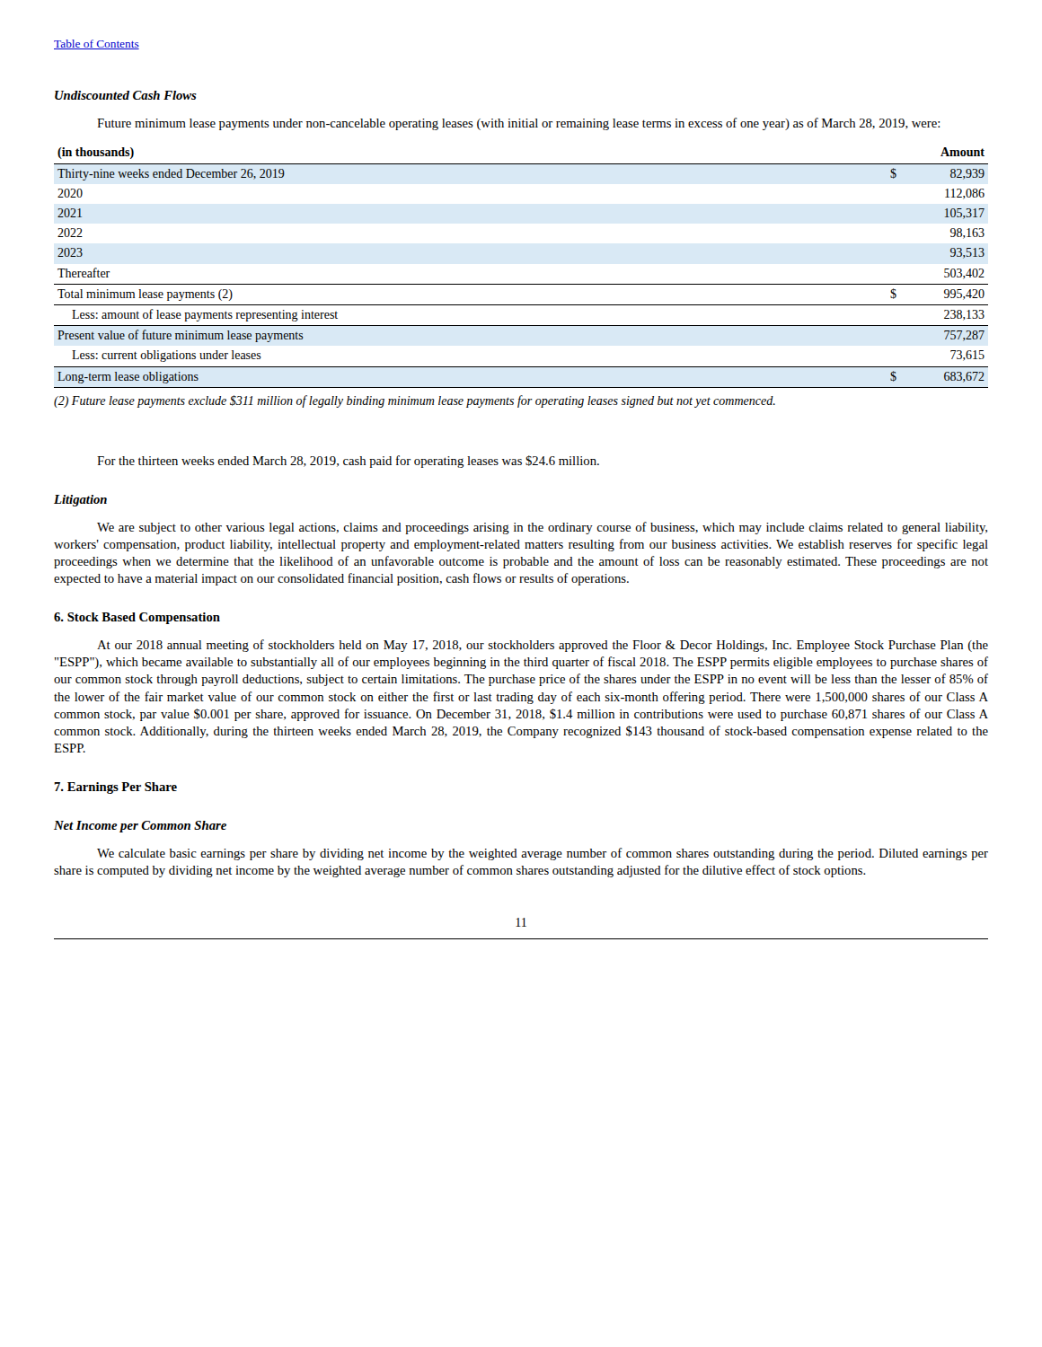Table of Contents
Undiscounted Cash Flows
Future minimum lease payments under non-cancelable operating leases (with initial or remaining lease terms in excess of one year) as of March 28, 2019, were:
| (in thousands) | | Amount |
| --- | --- | --- |
| Thirty-nine weeks ended December 26, 2019 | $ | 82,939 |
| 2020 | | 112,086 |
| 2021 | | 105,317 |
| 2022 | | 98,163 |
| 2023 | | 93,513 |
| Thereafter | | 503,402 |
| Total minimum lease payments (2) | $ | 995,420 |
| Less: amount of lease payments representing interest | | 238,133 |
| Present value of future minimum lease payments | | 757,287 |
| Less: current obligations under leases | | 73,615 |
| Long-term lease obligations | $ | 683,672 |
(2) Future lease payments exclude $311 million of legally binding minimum lease payments for operating leases signed but not yet commenced.
For the thirteen weeks ended March 28, 2019, cash paid for operating leases was $24.6 million.
Litigation
We are subject to other various legal actions, claims and proceedings arising in the ordinary course of business, which may include claims related to general liability, workers' compensation, product liability, intellectual property and employment-related matters resulting from our business activities. We establish reserves for specific legal proceedings when we determine that the likelihood of an unfavorable outcome is probable and the amount of loss can be reasonably estimated. These proceedings are not expected to have a material impact on our consolidated financial position, cash flows or results of operations.
6. Stock Based Compensation
At our 2018 annual meeting of stockholders held on May 17, 2018, our stockholders approved the Floor & Decor Holdings, Inc. Employee Stock Purchase Plan (the "ESPP"), which became available to substantially all of our employees beginning in the third quarter of fiscal 2018. The ESPP permits eligible employees to purchase shares of our common stock through payroll deductions, subject to certain limitations. The purchase price of the shares under the ESPP in no event will be less than the lesser of 85% of the lower of the fair market value of our common stock on either the first or last trading day of each six-month offering period. There were 1,500,000 shares of our Class A common stock, par value $0.001 per share, approved for issuance. On December 31, 2018, $1.4 million in contributions were used to purchase 60,871 shares of our Class A common stock. Additionally, during the thirteen weeks ended March 28, 2019, the Company recognized $143 thousand of stock-based compensation expense related to the ESPP.
7. Earnings Per Share
Net Income per Common Share
We calculate basic earnings per share by dividing net income by the weighted average number of common shares outstanding during the period. Diluted earnings per share is computed by dividing net income by the weighted average number of common shares outstanding adjusted for the dilutive effect of stock options.
11